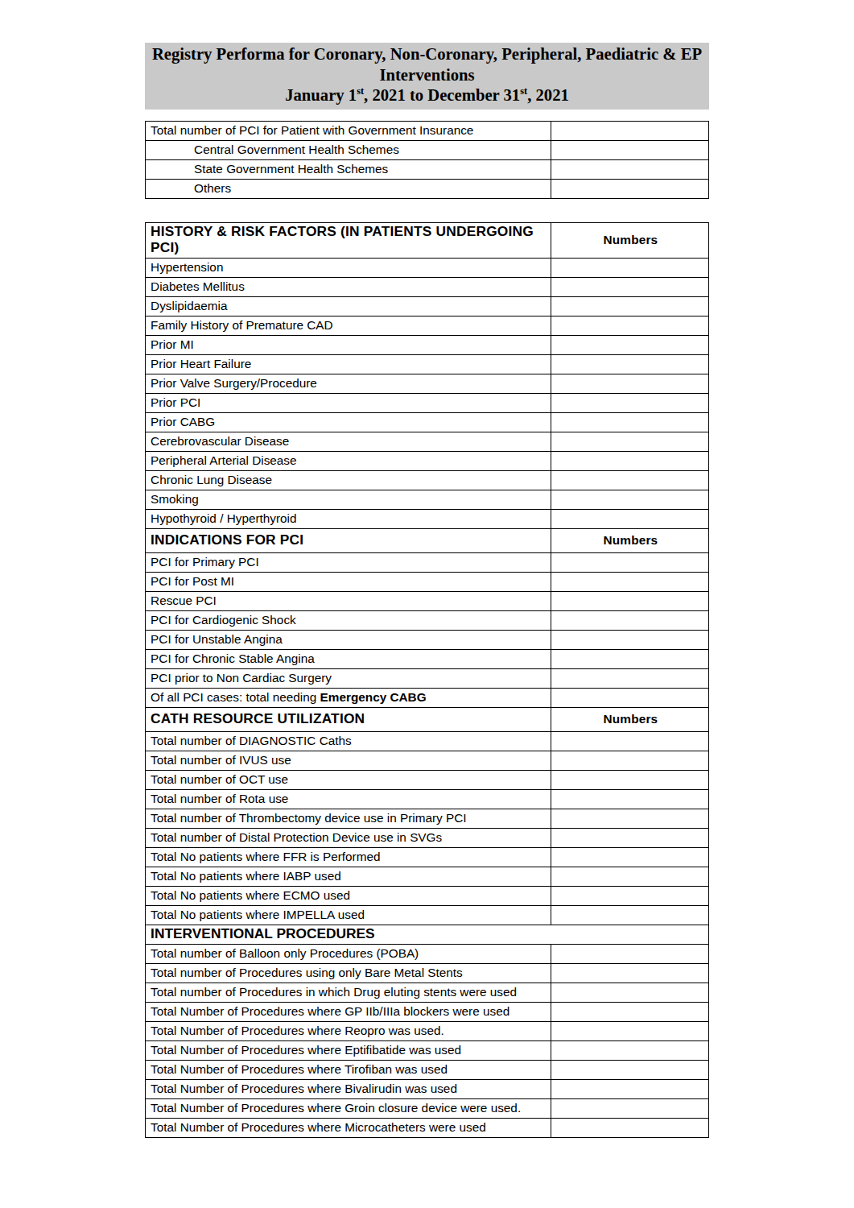Registry Performa for Coronary, Non-Coronary, Peripheral, Paediatric & EP Interventions
January 1st, 2021 to December 31st, 2021
| Total number of PCI for Patient with Government Insurance | |
| Central Government Health Schemes | |
| State Government Health Schemes | |
| Others | |
| HISTORY & RISK FACTORS (IN PATIENTS UNDERGOING PCI) | Numbers |
| Hypertension | |
| Diabetes Mellitus | |
| Dyslipidaemia | |
| Family History of Premature CAD | |
| Prior MI | |
| Prior Heart Failure | |
| Prior Valve Surgery/Procedure | |
| Prior PCI | |
| Prior CABG | |
| Cerebrovascular Disease | |
| Peripheral Arterial Disease | |
| Chronic Lung Disease | |
| Smoking | |
| Hypothyroid / Hyperthyroid | |
| INDICATIONS FOR PCI | Numbers |
| PCI for Primary PCI | |
| PCI for Post MI | |
| Rescue PCI | |
| PCI for Cardiogenic Shock | |
| PCI for Unstable Angina | |
| PCI for Chronic Stable Angina | |
| PCI prior to Non Cardiac Surgery | |
| Of all PCI cases: total needing Emergency CABG | |
| CATH RESOURCE UTILIZATION | Numbers |
| Total number of DIAGNOSTIC Caths | |
| Total number of IVUS use | |
| Total number of OCT use | |
| Total number of Rota use | |
| Total number of Thrombectomy device use in Primary PCI | |
| Total number of Distal Protection Device use in SVGs | |
| Total No patients where FFR is Performed | |
| Total No patients where IABP used | |
| Total No patients where ECMO used | |
| Total No patients where IMPELLA used | |
| INTERVENTIONAL PROCEDURES |
| Total number of Balloon only Procedures (POBA) | |
| Total number of Procedures using only Bare Metal Stents | |
| Total number of Procedures in which Drug eluting stents were used | |
| Total Number of Procedures where GP IIb/IIIa blockers were used | |
| Total Number of Procedures where Reopro was used. | |
| Total Number of Procedures where Eptifibatide was used | |
| Total Number of Procedures where Tirofiban was used | |
| Total Number of Procedures where Bivalirudin was used | |
| Total Number of Procedures where Groin closure device were used. | |
| Total Number of Procedures where Microcatheters were used | |